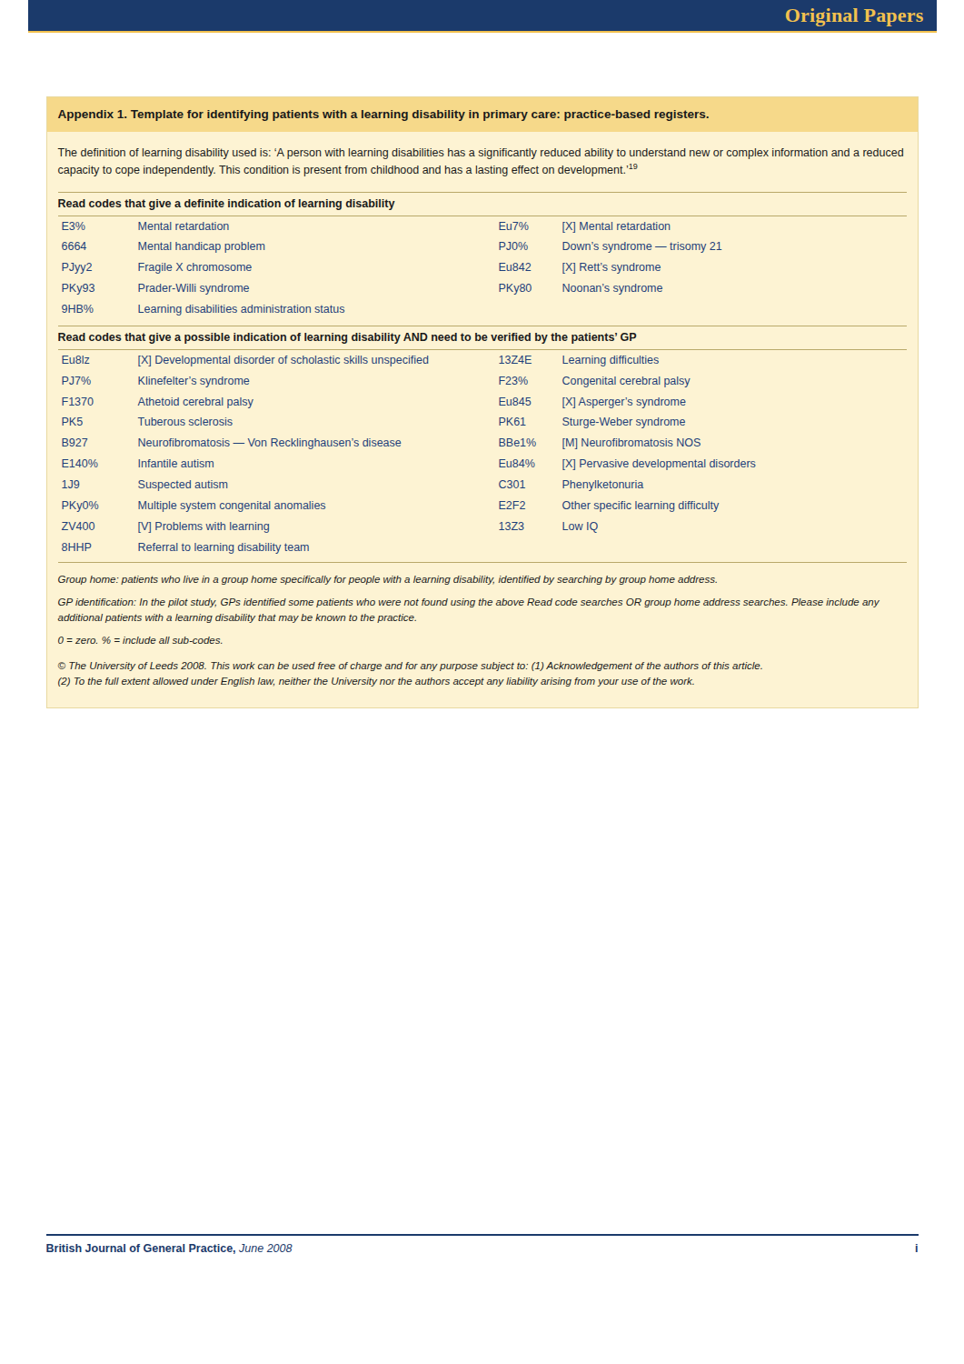Original Papers
Appendix 1. Template for identifying patients with a learning disability in primary care: practice-based registers.
The definition of learning disability used is: ‘A person with learning disabilities has a significantly reduced ability to understand new or complex information and a reduced capacity to cope independently. This condition is present from childhood and has a lasting effect on development.’19
Read codes that give a definite indication of learning disability
| E3% | Mental retardation | Eu7% | [X] Mental retardation |
| 6664 | Mental handicap problem | PJ0% | Down’s syndrome — trisomy 21 |
| PJyy2 | Fragile X chromosome | Eu842 | [X] Rett’s syndrome |
| PKy93 | Prader-Willi syndrome | PKy80 | Noonan’s syndrome |
| 9HB% | Learning disabilities administration status | | |
Read codes that give a possible indication of learning disability AND need to be verified by the patients’ GP
| Eu8lz | [X] Developmental disorder of scholastic skills unspecified | 13Z4E | Learning difficulties |
| PJ7% | Klinefelter’s syndrome | F23% | Congenital cerebral palsy |
| F1370 | Athetoid cerebral palsy | Eu845 | [X] Asperger’s syndrome |
| PK5 | Tuberous sclerosis | PK61 | Sturge-Weber syndrome |
| B927 | Neurofibromatosis — Von Recklinghausen’s disease | BBe1% | [M] Neurofibromatosis NOS |
| E140% | Infantile autism | Eu84% | [X] Pervasive developmental disorders |
| 1J9 | Suspected autism | C301 | Phenylketonuria |
| PKy0% | Multiple system congenital anomalies | E2F2 | Other specific learning difficulty |
| ZV400 | [V] Problems with learning | 13Z3 | Low IQ |
| 8HHP | Referral to learning disability team | | |
Group home: patients who live in a group home specifically for people with a learning disability, identified by searching by group home address.
GP identification: In the pilot study, GPs identified some patients who were not found using the above Read code searches OR group home address searches. Please include any additional patients with a learning disability that may be known to the practice.
0 = zero. % = include all sub-codes.
© The University of Leeds 2008. This work can be used free of charge and for any purpose subject to: (1) Acknowledgement of the authors of this article.
(2) To the full extent allowed under English law, neither the University nor the authors accept any liability arising from your use of the work.
British Journal of General Practice, June 2008
i